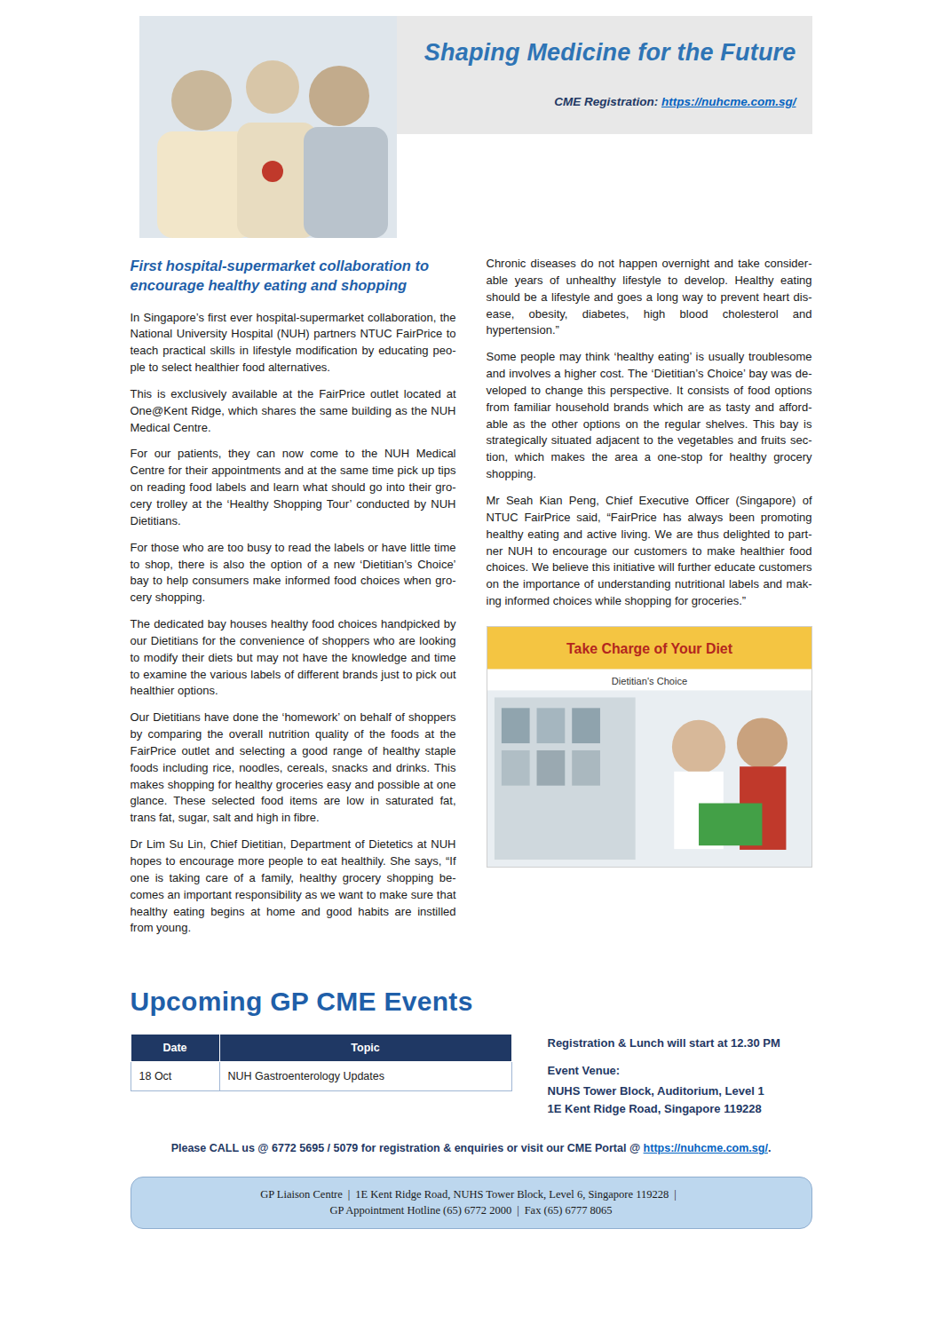Shaping Medicine for the Future
CME Registration: https://nuhcme.com.sg/
First hospital-supermarket collaboration to encourage healthy eating and shopping
In Singapore’s first ever hospital-supermarket collaboration, the National University Hospital (NUH) partners NTUC FairPrice to teach practical skills in lifestyle modification by educating people to select healthier food alternatives.
This is exclusively available at the FairPrice outlet located at One@Kent Ridge, which shares the same building as the NUH Medical Centre.
For our patients, they can now come to the NUH Medical Centre for their appointments and at the same time pick up tips on reading food labels and learn what should go into their grocery trolley at the ‘Healthy Shopping Tour’ conducted by NUH Dietitians.
For those who are too busy to read the labels or have little time to shop, there is also the option of a new ‘Dietitian’s Choice’ bay to help consumers make informed food choices when grocery shopping.
The dedicated bay houses healthy food choices handpicked by our Dietitians for the convenience of shoppers who are looking to modify their diets but may not have the knowledge and time to examine the various labels of different brands just to pick out healthier options.
Our Dietitians have done the ‘homework’ on behalf of shoppers by comparing the overall nutrition quality of the foods at the FairPrice outlet and selecting a good range of healthy staple foods including rice, noodles, cereals, snacks and drinks. This makes shopping for healthy groceries easy and possible at one glance. These selected food items are low in saturated fat, trans fat, sugar, salt and high in fibre.
Dr Lim Su Lin, Chief Dietitian, Department of Dietetics at NUH hopes to encourage more people to eat healthily. She says, “If one is taking care of a family, healthy grocery shopping becomes an important responsibility as we want to make sure that healthy eating begins at home and good habits are instilled from young.
Chronic diseases do not happen overnight and take considerable years of unhealthy lifestyle to develop. Healthy eating should be a lifestyle and goes a long way to prevent heart disease, obesity, diabetes, high blood cholesterol and hypertension.”
Some people may think ‘healthy eating’ is usually troublesome and involves a higher cost. The ‘Dietitian’s Choice’ bay was developed to change this perspective. It consists of food options from familiar household brands which are as tasty and affordable as the other options on the regular shelves. This bay is strategically situated adjacent to the vegetables and fruits section, which makes the area a one-stop for healthy grocery shopping.
Mr Seah Kian Peng, Chief Executive Officer (Singapore) of NTUC FairPrice said, “FairPrice has always been promoting healthy eating and active living. We are thus delighted to partner NUH to encourage our customers to make healthier food choices. We believe this initiative will further educate customers on the importance of understanding nutritional labels and making informed choices while shopping for groceries.”
Upcoming GP CME Events
| Date | Topic |
| --- | --- |
| 18 Oct | NUH Gastroenterology Updates |
Registration & Lunch will start at 12.30 PM
Event Venue:
NUHS Tower Block, Auditorium, Level 1
1E Kent Ridge Road, Singapore 119228
Please CALL us @ 6772 5695 / 5079 for registration & enquiries or visit our CME Portal @ https://nuhcme.com.sg/.
GP Liaison Centre|1E Kent Ridge Road, NUHS Tower Block, Level 6, Singapore 119228|
GP Appointment Hotline (65) 6772 2000|Fax (65) 6777 8065